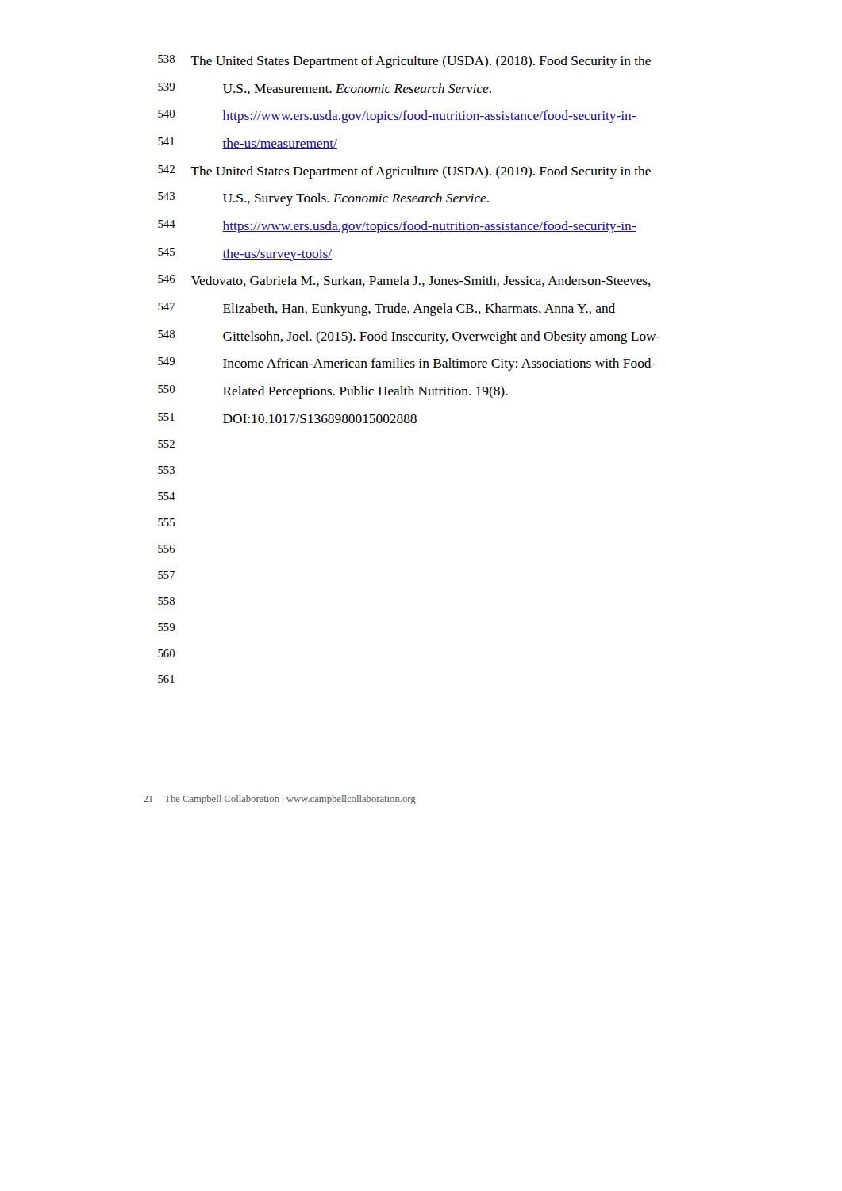The United States Department of Agriculture (USDA). (2018). Food Security in the
U.S., Measurement. Economic Research Service.
https://www.ers.usda.gov/topics/food-nutrition-assistance/food-security-in-
the-us/measurement/
The United States Department of Agriculture (USDA). (2019). Food Security in the
U.S., Survey Tools. Economic Research Service.
https://www.ers.usda.gov/topics/food-nutrition-assistance/food-security-in-
the-us/survey-tools/
Vedovato, Gabriela M., Surkan, Pamela J., Jones-Smith, Jessica, Anderson-Steeves,
Elizabeth, Han, Eunkyung, Trude, Angela CB., Kharmats, Anna Y., and
Gittelsohn, Joel. (2015). Food Insecurity, Overweight and Obesity among Low-
Income African-American families in Baltimore City: Associations with Food-
Related Perceptions. Public Health Nutrition. 19(8).
DOI:10.1017/S1368980015002888
21 The Campbell Collaboration | www.campbellcollaboration.org